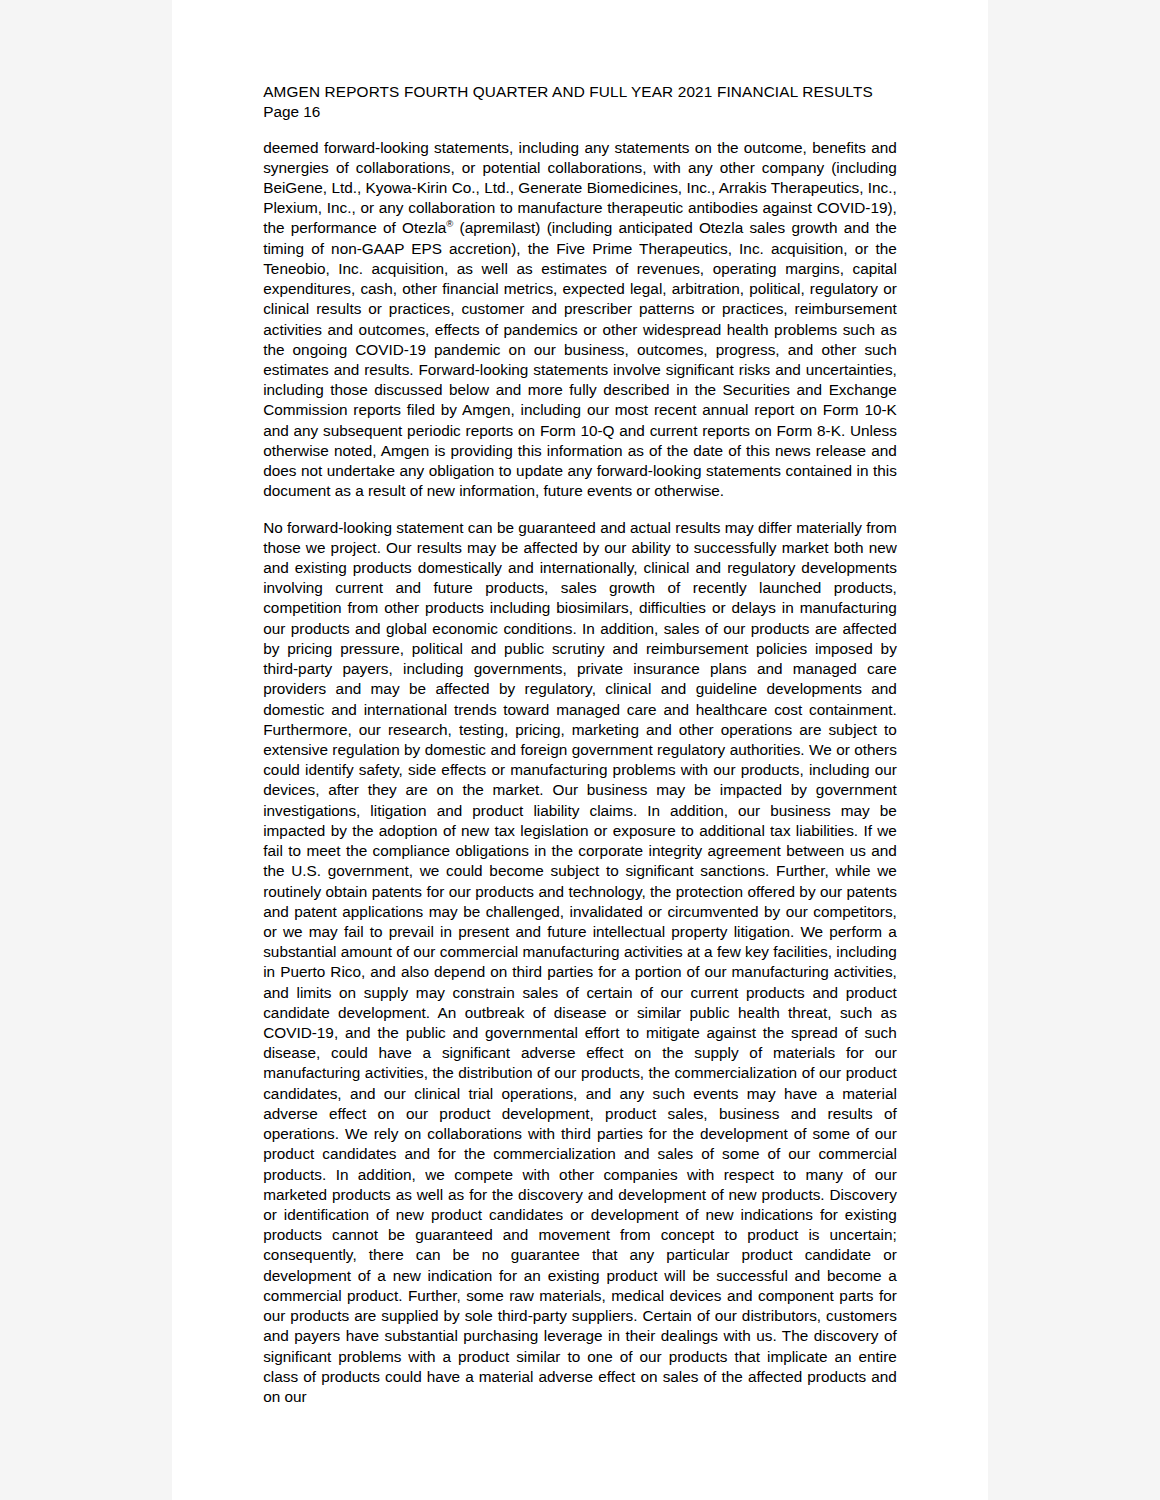AMGEN REPORTS FOURTH QUARTER AND FULL YEAR 2021 FINANCIAL RESULTS
Page 16
deemed forward-looking statements, including any statements on the outcome, benefits and synergies of collaborations, or potential collaborations, with any other company (including BeiGene, Ltd., Kyowa-Kirin Co., Ltd., Generate Biomedicines, Inc., Arrakis Therapeutics, Inc., Plexium, Inc., or any collaboration to manufacture therapeutic antibodies against COVID-19), the performance of Otezla® (apremilast) (including anticipated Otezla sales growth and the timing of non-GAAP EPS accretion), the Five Prime Therapeutics, Inc. acquisition, or the Teneobio, Inc. acquisition, as well as estimates of revenues, operating margins, capital expenditures, cash, other financial metrics, expected legal, arbitration, political, regulatory or clinical results or practices, customer and prescriber patterns or practices, reimbursement activities and outcomes, effects of pandemics or other widespread health problems such as the ongoing COVID-19 pandemic on our business, outcomes, progress, and other such estimates and results. Forward-looking statements involve significant risks and uncertainties, including those discussed below and more fully described in the Securities and Exchange Commission reports filed by Amgen, including our most recent annual report on Form 10-K and any subsequent periodic reports on Form 10-Q and current reports on Form 8-K. Unless otherwise noted, Amgen is providing this information as of the date of this news release and does not undertake any obligation to update any forward-looking statements contained in this document as a result of new information, future events or otherwise.
No forward-looking statement can be guaranteed and actual results may differ materially from those we project. Our results may be affected by our ability to successfully market both new and existing products domestically and internationally, clinical and regulatory developments involving current and future products, sales growth of recently launched products, competition from other products including biosimilars, difficulties or delays in manufacturing our products and global economic conditions. In addition, sales of our products are affected by pricing pressure, political and public scrutiny and reimbursement policies imposed by third-party payers, including governments, private insurance plans and managed care providers and may be affected by regulatory, clinical and guideline developments and domestic and international trends toward managed care and healthcare cost containment. Furthermore, our research, testing, pricing, marketing and other operations are subject to extensive regulation by domestic and foreign government regulatory authorities. We or others could identify safety, side effects or manufacturing problems with our products, including our devices, after they are on the market. Our business may be impacted by government investigations, litigation and product liability claims. In addition, our business may be impacted by the adoption of new tax legislation or exposure to additional tax liabilities. If we fail to meet the compliance obligations in the corporate integrity agreement between us and the U.S. government, we could become subject to significant sanctions. Further, while we routinely obtain patents for our products and technology, the protection offered by our patents and patent applications may be challenged, invalidated or circumvented by our competitors, or we may fail to prevail in present and future intellectual property litigation. We perform a substantial amount of our commercial manufacturing activities at a few key facilities, including in Puerto Rico, and also depend on third parties for a portion of our manufacturing activities, and limits on supply may constrain sales of certain of our current products and product candidate development. An outbreak of disease or similar public health threat, such as COVID-19, and the public and governmental effort to mitigate against the spread of such disease, could have a significant adverse effect on the supply of materials for our manufacturing activities, the distribution of our products, the commercialization of our product candidates, and our clinical trial operations, and any such events may have a material adverse effect on our product development, product sales, business and results of operations. We rely on collaborations with third parties for the development of some of our product candidates and for the commercialization and sales of some of our commercial products. In addition, we compete with other companies with respect to many of our marketed products as well as for the discovery and development of new products. Discovery or identification of new product candidates or development of new indications for existing products cannot be guaranteed and movement from concept to product is uncertain; consequently, there can be no guarantee that any particular product candidate or development of a new indication for an existing product will be successful and become a commercial product. Further, some raw materials, medical devices and component parts for our products are supplied by sole third-party suppliers. Certain of our distributors, customers and payers have substantial purchasing leverage in their dealings with us. The discovery of significant problems with a product similar to one of our products that implicate an entire class of products could have a material adverse effect on sales of the affected products and on our